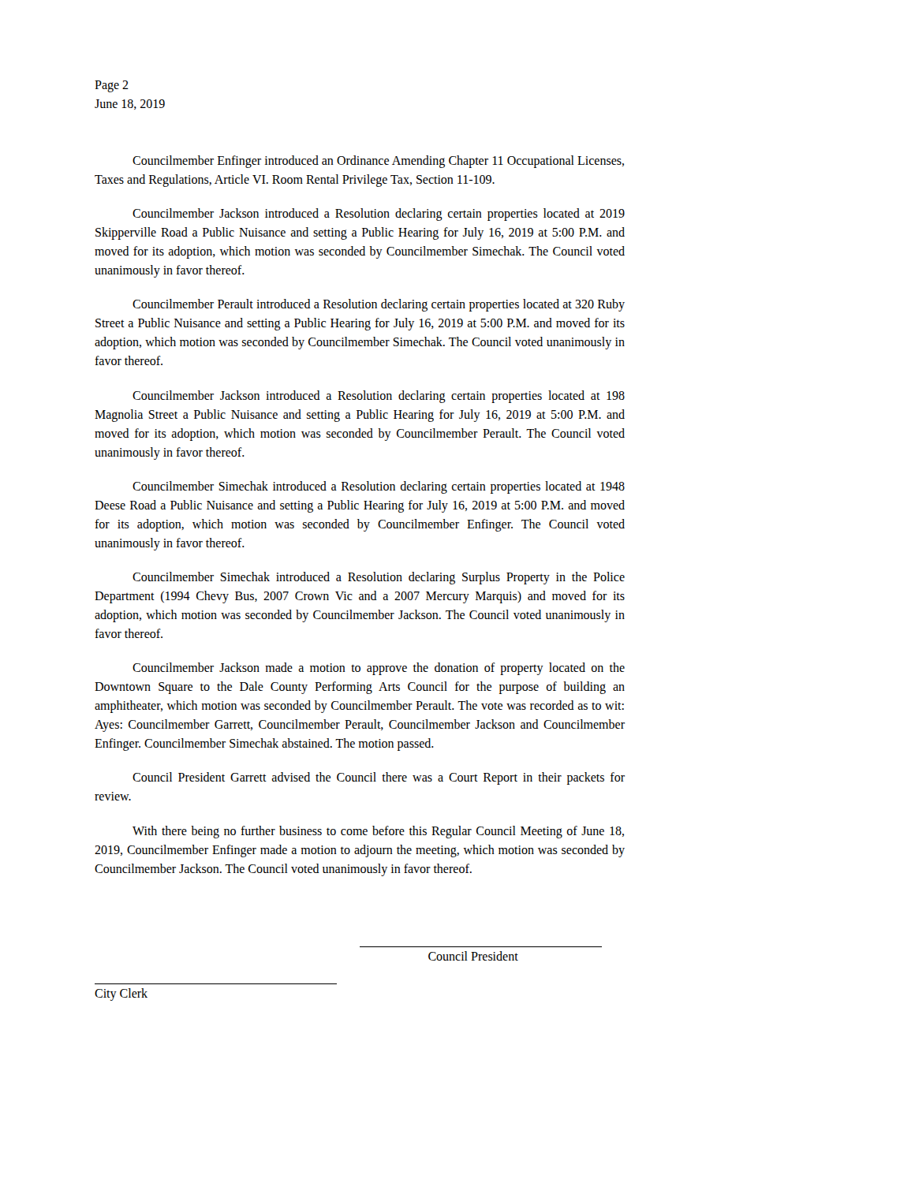Page 2
June 18, 2019
Councilmember Enfinger introduced an Ordinance Amending Chapter 11 Occupational Licenses, Taxes and Regulations, Article VI. Room Rental Privilege Tax, Section 11-109.
Councilmember Jackson introduced a Resolution declaring certain properties located at 2019 Skipperville Road a Public Nuisance and setting a Public Hearing for July 16, 2019 at 5:00 P.M. and moved for its adoption, which motion was seconded by Councilmember Simechak. The Council voted unanimously in favor thereof.
Councilmember Perault introduced a Resolution declaring certain properties located at 320 Ruby Street a Public Nuisance and setting a Public Hearing for July 16, 2019 at 5:00 P.M. and moved for its adoption, which motion was seconded by Councilmember Simechak. The Council voted unanimously in favor thereof.
Councilmember Jackson introduced a Resolution declaring certain properties located at 198 Magnolia Street a Public Nuisance and setting a Public Hearing for July 16, 2019 at 5:00 P.M. and moved for its adoption, which motion was seconded by Councilmember Perault. The Council voted unanimously in favor thereof.
Councilmember Simechak introduced a Resolution declaring certain properties located at 1948 Deese Road a Public Nuisance and setting a Public Hearing for July 16, 2019 at 5:00 P.M. and moved for its adoption, which motion was seconded by Councilmember Enfinger. The Council voted unanimously in favor thereof.
Councilmember Simechak introduced a Resolution declaring Surplus Property in the Police Department (1994 Chevy Bus, 2007 Crown Vic and a 2007 Mercury Marquis) and moved for its adoption, which motion was seconded by Councilmember Jackson. The Council voted unanimously in favor thereof.
Councilmember Jackson made a motion to approve the donation of property located on the Downtown Square to the Dale County Performing Arts Council for the purpose of building an amphitheater, which motion was seconded by Councilmember Perault. The vote was recorded as to wit: Ayes: Councilmember Garrett, Councilmember Perault, Councilmember Jackson and Councilmember Enfinger. Councilmember Simechak abstained. The motion passed.
Council President Garrett advised the Council there was a Court Report in their packets for review.
With there being no further business to come before this Regular Council Meeting of June 18, 2019, Councilmember Enfinger made a motion to adjourn the meeting, which motion was seconded by Councilmember Jackson. The Council voted unanimously in favor thereof.
Council President
City Clerk